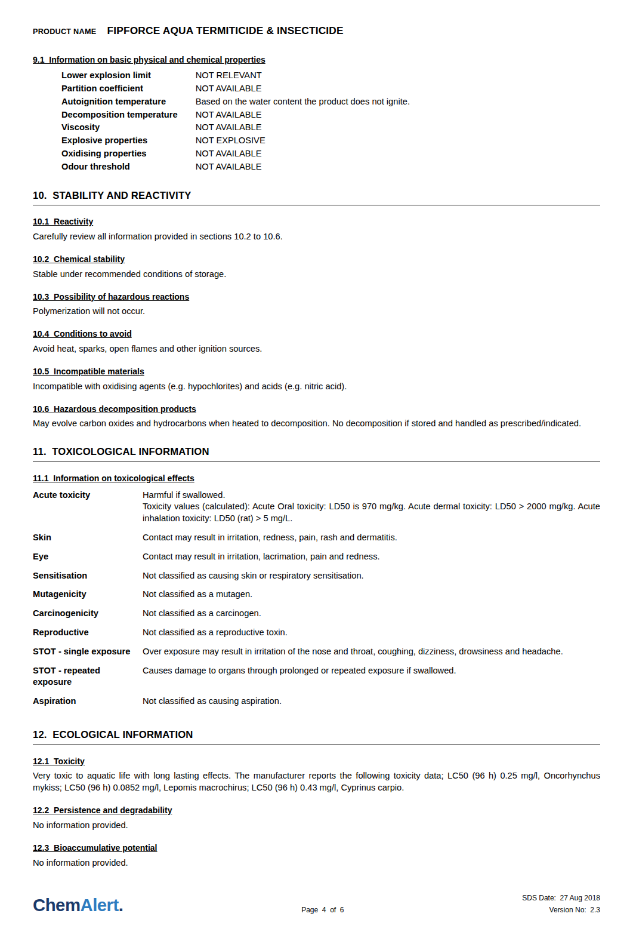PRODUCT NAME FIPFORCE AQUA TERMITICIDE & INSECTICIDE
9.1 Information on basic physical and chemical properties
| Lower explosion limit | NOT RELEVANT |
| Partition coefficient | NOT AVAILABLE |
| Autoignition temperature | Based on the water content the product does not ignite. |
| Decomposition temperature | NOT AVAILABLE |
| Viscosity | NOT AVAILABLE |
| Explosive properties | NOT EXPLOSIVE |
| Oxidising properties | NOT AVAILABLE |
| Odour threshold | NOT AVAILABLE |
10. STABILITY AND REACTIVITY
10.1 Reactivity
Carefully review all information provided in sections 10.2 to 10.6.
10.2 Chemical stability
Stable under recommended conditions of storage.
10.3 Possibility of hazardous reactions
Polymerization will not occur.
10.4 Conditions to avoid
Avoid heat, sparks, open flames and other ignition sources.
10.5 Incompatible materials
Incompatible with oxidising agents (e.g. hypochlorites) and acids (e.g. nitric acid).
10.6 Hazardous decomposition products
May evolve carbon oxides and hydrocarbons when heated to decomposition. No decomposition if stored and handled as prescribed/indicated.
11. TOXICOLOGICAL INFORMATION
11.1 Information on toxicological effects
| Acute toxicity | Harmful if swallowed. Toxicity values (calculated): Acute Oral toxicity: LD50 is 970 mg/kg. Acute dermal toxicity: LD50 > 2000 mg/kg. Acute inhalation toxicity: LD50 (rat) > 5 mg/L. |
| Skin | Contact may result in irritation, redness, pain, rash and dermatitis. |
| Eye | Contact may result in irritation, lacrimation, pain and redness. |
| Sensitisation | Not classified as causing skin or respiratory sensitisation. |
| Mutagenicity | Not classified as a mutagen. |
| Carcinogenicity | Not classified as a carcinogen. |
| Reproductive | Not classified as a reproductive toxin. |
| STOT - single exposure | Over exposure may result in irritation of the nose and throat, coughing, dizziness, drowsiness and headache. |
| STOT - repeated exposure | Causes damage to organs through prolonged or repeated exposure if swallowed. |
| Aspiration | Not classified as causing aspiration. |
12. ECOLOGICAL INFORMATION
12.1 Toxicity
Very toxic to aquatic life with long lasting effects. The manufacturer reports the following toxicity data; LC50 (96 h) 0.25 mg/l, Oncorhynchus mykiss; LC50 (96 h) 0.0852 mg/l, Lepomis macrochirus; LC50 (96 h) 0.43 mg/l, Cyprinus carpio.
12.2 Persistence and degradability
No information provided.
12.3 Bioaccumulative potential
No information provided.
Chem Alert.
Page 4 of 6
SDS Date: 27 Aug 2018
Version No: 2.3